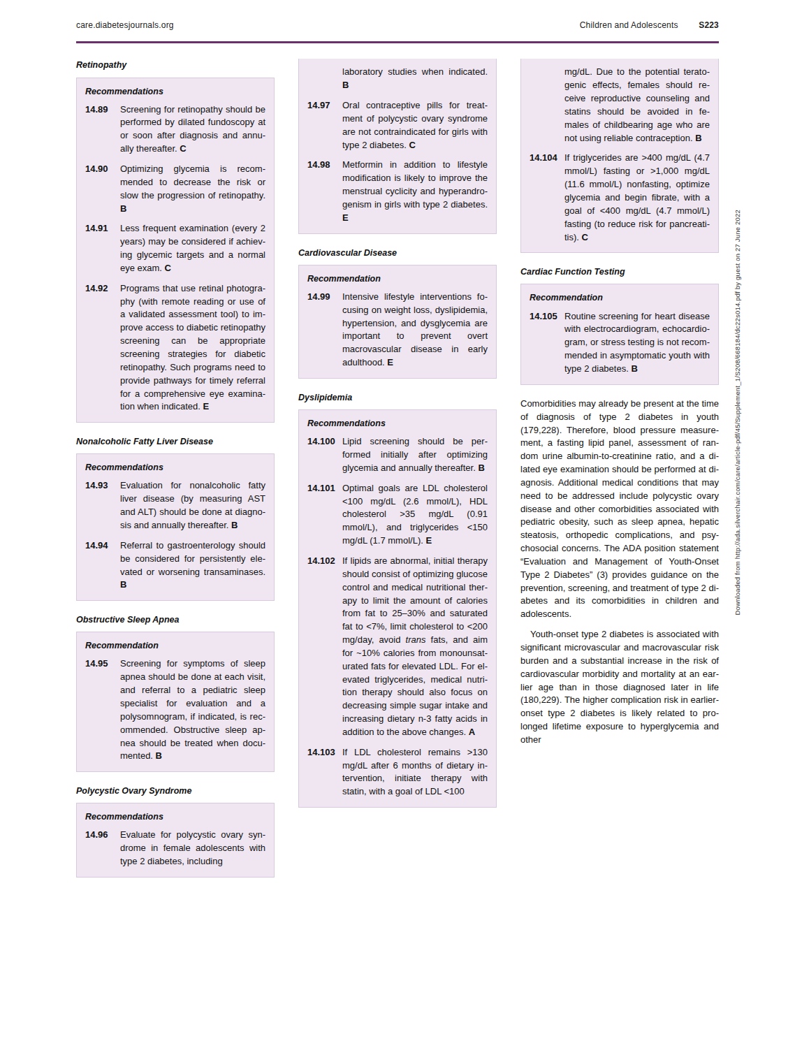care.diabetesjournals.org
Children and Adolescents S223
Downloaded from http://ada.silverchair.com/care/article-pdf/45/Supplement_1/S208/668184/dc22s014.pdf by guest on 27 June 2022
Retinopathy
Recommendations
14.89
Screening for retinopathy should be performed by dilated fundoscopy at or soon after diagnosis and annually thereafter. C
14.90
Optimizing glycemia is recommended to decrease the risk or slow the progression of retinopathy. B
14.91
Less frequent examination (every 2 years) may be considered if achieving glycemic targets and a normal eye exam. C
14.92
Programs that use retinal photography (with remote reading or use of a validated assessment tool) to improve access to diabetic retinopathy screening can be appropriate screening strategies for diabetic retinopathy. Such programs need to provide pathways for timely referral for a comprehensive eye examination when indicated. E
Nonalcoholic Fatty Liver Disease
Recommendations
14.93
Evaluation for nonalcoholic fatty liver disease (by measuring AST and ALT) should be done at diagnosis and annually thereafter. B
14.94
Referral to gastroenterology should be considered for persistently elevated or worsening transaminases. B
Obstructive Sleep Apnea
Recommendation
14.95
Screening for symptoms of sleep apnea should be done at each visit, and referral to a pediatric sleep specialist for evaluation and a polysomnogram, if indicated, is recommended. Obstructive sleep apnea should be treated when documented. B
Polycystic Ovary Syndrome
Recommendations
14.96
Evaluate for polycystic ovary syndrome in female adolescents with type 2 diabetes, including
laboratory studies when indicated. B
14.97
Oral contraceptive pills for treatment of polycystic ovary syndrome are not contraindicated for girls with type 2 diabetes. C
14.98
Metformin in addition to lifestyle modification is likely to improve the menstrual cyclicity and hyperandrogenism in girls with type 2 diabetes. E
Cardiovascular Disease
Recommendation
14.99
Intensive lifestyle interventions focusing on weight loss, dyslipidemia, hypertension, and dysglycemia are important to prevent overt macrovascular disease in early adulthood. E
Dyslipidemia
Recommendations
14.100
Lipid screening should be performed initially after optimizing glycemia and annually thereafter. B
14.101
Optimal goals are LDL cholesterol <100 mg/dL (2.6 mmol/L), HDL cholesterol >35 mg/dL (0.91 mmol/L), and triglycerides <150 mg/dL (1.7 mmol/L). E
14.102
If lipids are abnormal, initial therapy should consist of optimizing glucose control and medical nutritional therapy to limit the amount of calories from fat to 25–30% and saturated fat to <7%, limit cholesterol to <200 mg/day, avoid trans fats, and aim for ~10% calories from monounsaturated fats for elevated LDL. For elevated triglycerides, medical nutrition therapy should also focus on decreasing simple sugar intake and increasing dietary n-3 fatty acids in addition to the above changes. A
14.103
If LDL cholesterol remains >130 mg/dL after 6 months of dietary intervention, initiate therapy with statin, with a goal of LDL <100
mg/dL. Due to the potential teratogenic effects, females should receive reproductive counseling and statins should be avoided in females of childbearing age who are not using reliable contraception. B
14.104
If triglycerides are >400 mg/dL (4.7 mmol/L) fasting or >1,000 mg/dL (11.6 mmol/L) nonfasting, optimize glycemia and begin fibrate, with a goal of <400 mg/dL (4.7 mmol/L) fasting (to reduce risk for pancreatitis). C
Cardiac Function Testing
Recommendation
14.105
Routine screening for heart disease with electrocardiogram, echocardiogram, or stress testing is not recommended in asymptomatic youth with type 2 diabetes. B
Comorbidities may already be present at the time of diagnosis of type 2 diabetes in youth (179,228). Therefore, blood pressure measurement, a fasting lipid panel, assessment of random urine albumin-to-creatinine ratio, and a dilated eye examination should be performed at diagnosis. Additional medical conditions that may need to be addressed include polycystic ovary disease and other comorbidities associated with pediatric obesity, such as sleep apnea, hepatic steatosis, orthopedic complications, and psychosocial concerns. The ADA position statement “Evaluation and Management of Youth-Onset Type 2 Diabetes” (3) provides guidance on the prevention, screening, and treatment of type 2 diabetes and its comorbidities in children and adolescents.
Youth-onset type 2 diabetes is associated with significant microvascular and macrovascular risk burden and a substantial increase in the risk of cardiovascular morbidity and mortality at an earlier age than in those diagnosed later in life (180,229). The higher complication risk in earlier-onset type 2 diabetes is likely related to prolonged lifetime exposure to hyperglycemia and other